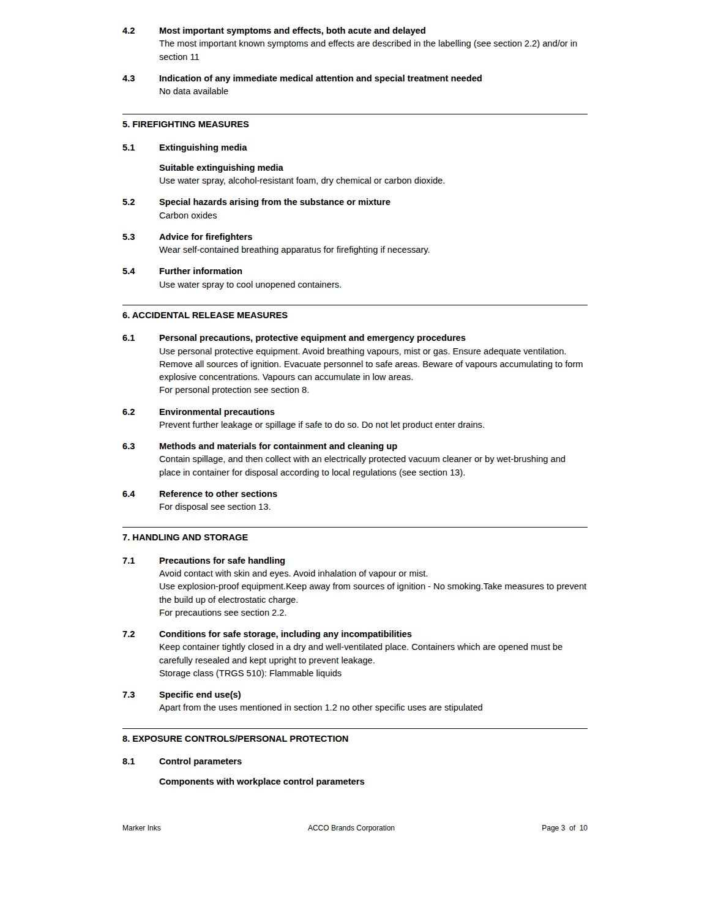4.2
Most important symptoms and effects, both acute and delayed
The most important known symptoms and effects are described in the labelling (see section 2.2) and/or in section 11
4.3
Indication of any immediate medical attention and special treatment needed
No data available
5. FIREFIGHTING MEASURES
5.1
Extinguishing media
Suitable extinguishing media
Use water spray, alcohol-resistant foam, dry chemical or carbon dioxide.
5.2
Special hazards arising from the substance or mixture
Carbon oxides
5.3
Advice for firefighters
Wear self-contained breathing apparatus for firefighting if necessary.
5.4
Further information
Use water spray to cool unopened containers.
6. ACCIDENTAL RELEASE MEASURES
6.1
Personal precautions, protective equipment and emergency procedures
Use personal protective equipment. Avoid breathing vapours, mist or gas. Ensure adequate ventilation. Remove all sources of ignition. Evacuate personnel to safe areas. Beware of vapours accumulating to form explosive concentrations. Vapours can accumulate in low areas.
For personal protection see section 8.
6.2
Environmental precautions
Prevent further leakage or spillage if safe to do so. Do not let product enter drains.
6.3
Methods and materials for containment and cleaning up
Contain spillage, and then collect with an electrically protected vacuum cleaner or by wet-brushing and place in container for disposal according to local regulations (see section 13).
6.4
Reference to other sections
For disposal see section 13.
7. HANDLING AND STORAGE
7.1
Precautions for safe handling
Avoid contact with skin and eyes. Avoid inhalation of vapour or mist.
Use explosion-proof equipment.Keep away from sources of ignition - No smoking.Take measures to prevent the build up of electrostatic charge.
For precautions see section 2.2.
7.2
Conditions for safe storage, including any incompatibilities
Keep container tightly closed in a dry and well-ventilated place. Containers which are opened must be carefully resealed and kept upright to prevent leakage.
Storage class (TRGS 510): Flammable liquids
7.3
Specific end use(s)
Apart from the uses mentioned in section 1.2 no other specific uses are stipulated
8. EXPOSURE CONTROLS/PERSONAL PROTECTION
8.1
Control parameters
Components with workplace control parameters
Marker Inks
ACCO Brands Corporation
Page 3 of 10